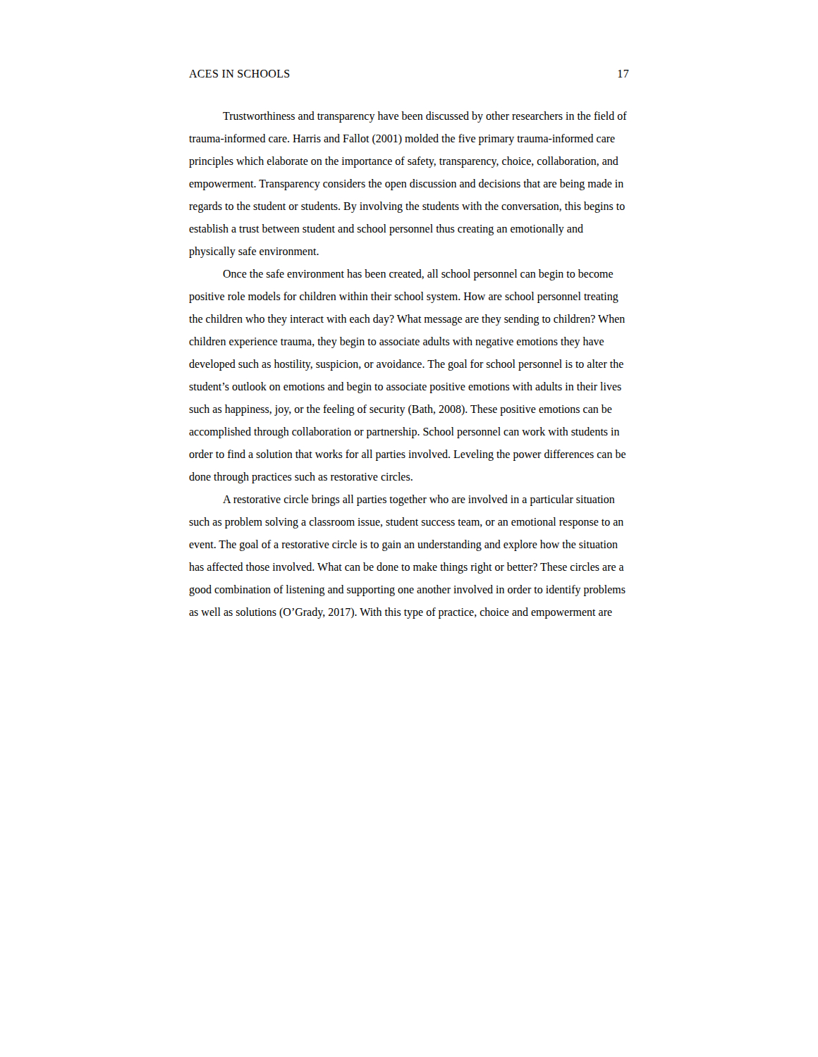ACES IN SCHOOLS 17
Trustworthiness and transparency have been discussed by other researchers in the field of trauma-informed care. Harris and Fallot (2001) molded the five primary trauma-informed care principles which elaborate on the importance of safety, transparency, choice, collaboration, and empowerment. Transparency considers the open discussion and decisions that are being made in regards to the student or students. By involving the students with the conversation, this begins to establish a trust between student and school personnel thus creating an emotionally and physically safe environment.
Once the safe environment has been created, all school personnel can begin to become positive role models for children within their school system. How are school personnel treating the children who they interact with each day? What message are they sending to children? When children experience trauma, they begin to associate adults with negative emotions they have developed such as hostility, suspicion, or avoidance. The goal for school personnel is to alter the student’s outlook on emotions and begin to associate positive emotions with adults in their lives such as happiness, joy, or the feeling of security (Bath, 2008). These positive emotions can be accomplished through collaboration or partnership. School personnel can work with students in order to find a solution that works for all parties involved. Leveling the power differences can be done through practices such as restorative circles.
A restorative circle brings all parties together who are involved in a particular situation such as problem solving a classroom issue, student success team, or an emotional response to an event. The goal of a restorative circle is to gain an understanding and explore how the situation has affected those involved. What can be done to make things right or better? These circles are a good combination of listening and supporting one another involved in order to identify problems as well as solutions (O’Grady, 2017). With this type of practice, choice and empowerment are